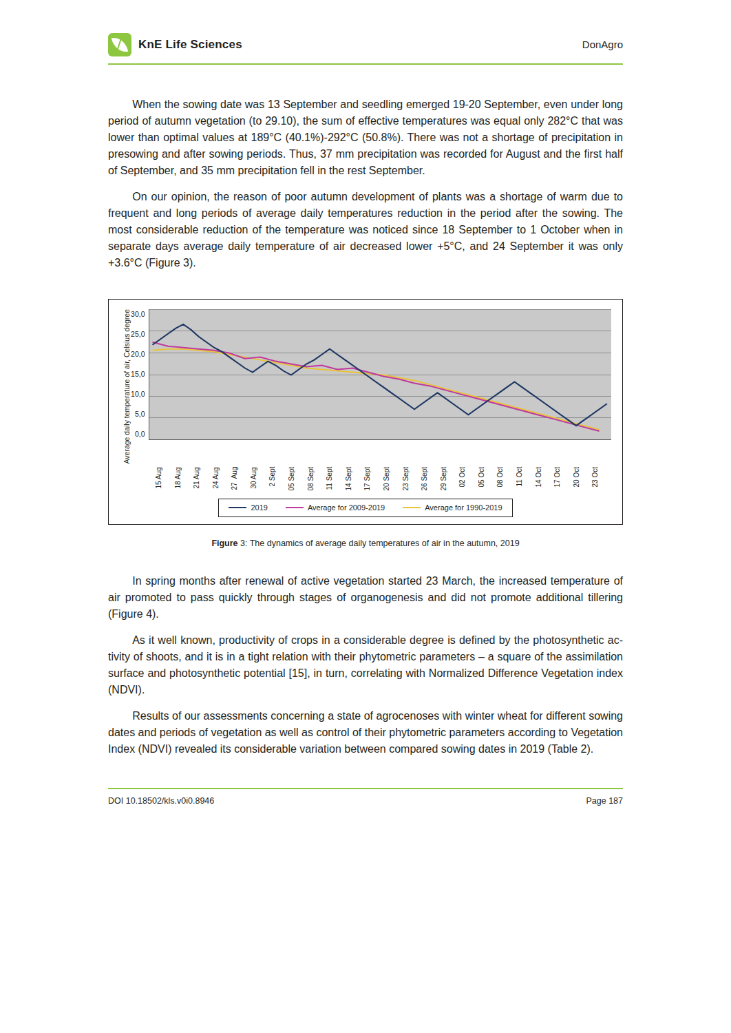KnE Life Sciences
DonAgro
When the sowing date was 13 September and seedling emerged 19-20 September, even under long period of autumn vegetation (to 29.10), the sum of effective temperatures was equal only 282°C that was lower than optimal values at 189°C (40.1%)-292°C (50.8%). There was not a shortage of precipitation in presowing and after sowing periods. Thus, 37 mm precipitation was recorded for August and the first half of September, and 35 mm precipitation fell in the rest September.
On our opinion, the reason of poor autumn development of plants was a shortage of warm due to frequent and long periods of average daily temperatures reduction in the period after the sowing. The most considerable reduction of the temperature was noticed since 18 September to 1 October when in separate days average daily temperature of air decreased lower +5°C, and 24 September it was only +3.6°C (Figure 3).
Average daily temperature of air, Celsius degree
30,0 25,0 20,0 15,0 10,0 5,0 0,0
15 Aug 18 Aug 21 Aug 24 Aug 27 Aug 30 Aug 2 Sept 05 Sept 08 Sept 11 Sept 14 Sept 17 Sept 20 Sept 23 Sept 26 Sept 29 Sept 02 Oct 05 Oct 08 Oct 11 Oct 14 Oct 17 Oct 20 Oct 23 Oct
2019 Average for 2009-2019 Average for 1990-2019
Figure 3: The dynamics of average daily temperatures of air in the autumn, 2019
In spring months after renewal of active vegetation started 23 March, the increased temperature of air promoted to pass quickly through stages of organogenesis and did not promote additional tillering (Figure 4).
As it well known, productivity of crops in a considerable degree is defined by the photosynthetic activity of shoots, and it is in a tight relation with their phytometric parameters – a square of the assimilation surface and photosynthetic potential [15], in turn, correlating with Normalized Difference Vegetation index (NDVI).
Results of our assessments concerning a state of agrocenoses with winter wheat for different sowing dates and periods of vegetation as well as control of their phytometric parameters according to Vegetation Index (NDVI) revealed its considerable variation between compared sowing dates in 2019 (Table 2).
DOI 10.18502/kls.v0i0.8946 Page 187